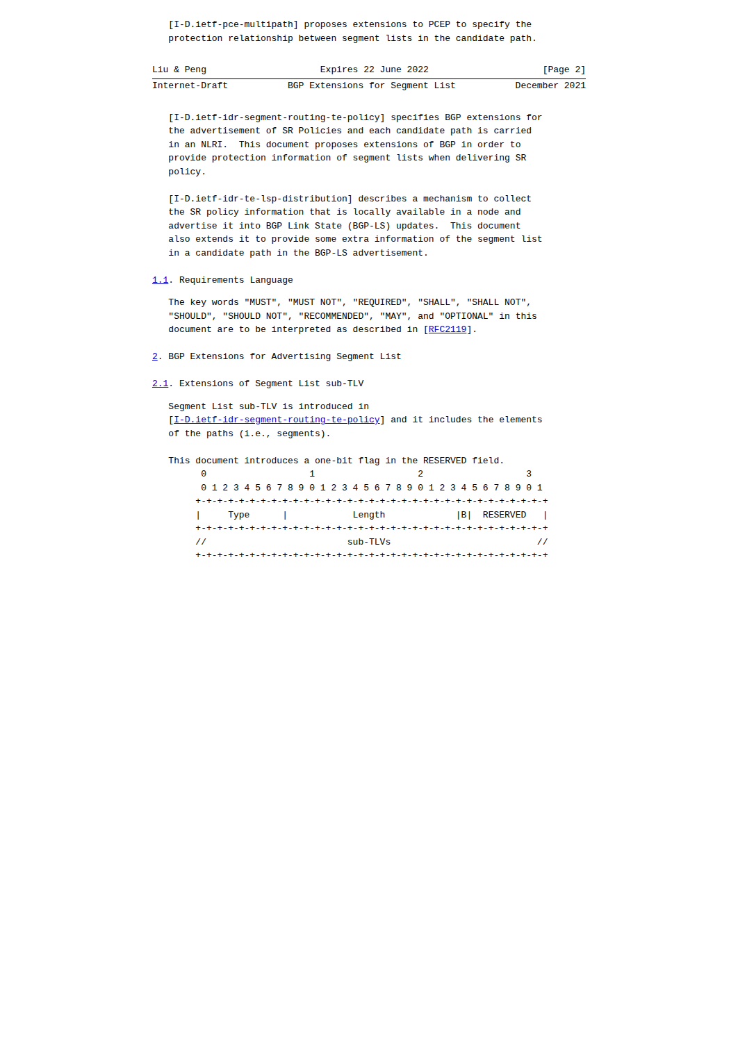[I-D.ietf-pce-multipath] proposes extensions to PCEP to specify the
protection relationship between segment lists in the candidate path.
Liu & Peng Expires 22 June 2022 [Page 2]
Internet-Draft BGP Extensions for Segment List December 2021
[I-D.ietf-idr-segment-routing-te-policy] specifies BGP extensions for
the advertisement of SR Policies and each candidate path is carried
in an NLRI.  This document proposes extensions of BGP in order to
provide protection information of segment lists when delivering SR
policy.

[I-D.ietf-idr-te-lsp-distribution] describes a mechanism to collect
the SR policy information that is locally available in a node and
advertise it into BGP Link State (BGP-LS) updates.  This document
also extends it to provide some extra information of the segment list
in a candidate path in the BGP-LS advertisement.
1.1. Requirements Language
The key words "MUST", "MUST NOT", "REQUIRED", "SHALL", "SHALL NOT",
"SHOULD", "SHOULD NOT", "RECOMMENDED", "MAY", and "OPTIONAL" in this
document are to be interpreted as described in [RFC2119].
2. BGP Extensions for Advertising Segment List
2.1. Extensions of Segment List sub-TLV
Segment List sub-TLV is introduced in
[I-D.ietf-idr-segment-routing-te-policy] and it includes the elements
of the paths (i.e., segments).

This document introduces a one-bit flag in the RESERVED field.
    0                   1                   2                   3
    0 1 2 3 4 5 6 7 8 9 0 1 2 3 4 5 6 7 8 9 0 1 2 3 4 5 6 7 8 9 0 1
   +-+-+-+-+-+-+-+-+-+-+-+-+-+-+-+-+-+-+-+-+-+-+-+-+-+-+-+-+-+-+-+-+
   |     Type      |            Length             |B|  RESERVED   |
   +-+-+-+-+-+-+-+-+-+-+-+-+-+-+-+-+-+-+-+-+-+-+-+-+-+-+-+-+-+-+-+-+
   //                          sub-TLVs                           //
   +-+-+-+-+-+-+-+-+-+-+-+-+-+-+-+-+-+-+-+-+-+-+-+-+-+-+-+-+-+-+-+-+